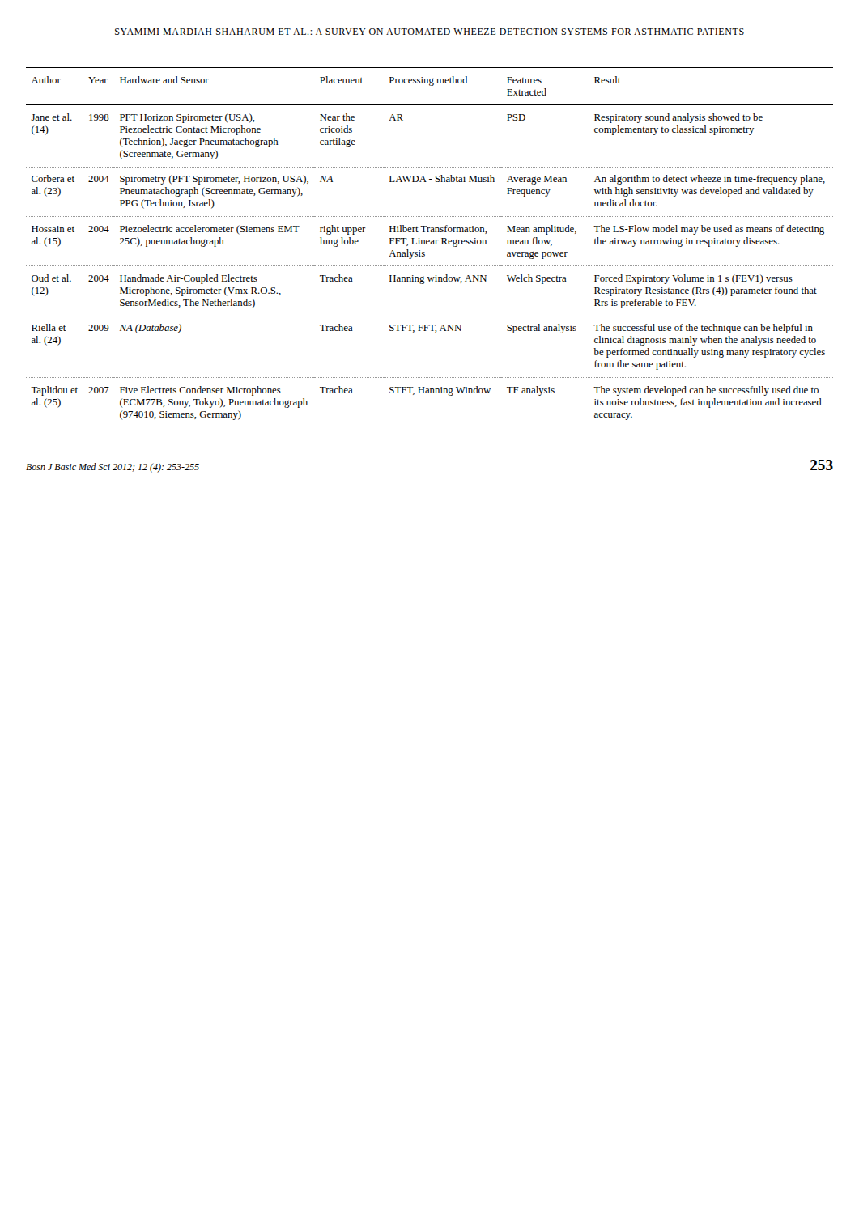Syamimi Mardiah Shaharum et al.: A survey on automated wheeze detection systems for asthmatic patients
| Author | Year | Hardware and Sensor | Placement | Processing method | Features Extracted | Result |
| --- | --- | --- | --- | --- | --- | --- |
| Jane et al. (14) | 1998 | PFT Horizon Spirometer (USA), Piezoelectric Contact Microphone (Technion), Jaeger Pneumatachograph (Screenmate, Germany) | Near the cricoids cartilage | AR | PSD | Respiratory sound analysis showed to be complementary to classical spirometry |
| Corbera et al. (23) | 2004 | Spirometry (PFT Spirometer, Horizon, USA), Pneumatachograph (Screenmate, Germany), PPG (Technion, Israel) | NA | LAWDA - Shabtai Musih | Average Mean Frequency | An algorithm to detect wheeze in time-frequency plane, with high sensitivity was developed and validated by medical doctor. |
| Hossain et al. (15) | 2004 | Piezoelectric accelerometer (Siemens EMT 25C), pneumatachograph | right upper lung lobe | Hilbert Transformation, FFT, Linear Regression Analysis | Mean amplitude, mean flow, average power | The LS-Flow model may be used as means of detecting the airway narrowing in respiratory diseases. |
| Oud et al. (12) | 2004 | Handmade Air-Coupled Electrets Microphone, Spirometer (Vmx R.O.S., SensorMedics, The Netherlands) | Trachea | Hanning window, ANN | Welch Spectra | Forced Expiratory Volume in 1 s (FEV1) versus Respiratory Resistance (Rrs (4)) parameter found that Rrs is preferable to FEV. |
| Riella et al. (24) | 2009 | NA (Database) | Trachea | STFT, FFT, ANN | Spectral analysis | The successful use of the technique can be helpful in clinical diagnosis mainly when the analysis needed to be performed continually using many respiratory cycles from the same patient. |
| Taplidou et al. (25) | 2007 | Five Electrets Condenser Microphones (ECM77B, Sony, Tokyo), Pneumatachograph (974010, Siemens, Germany) | Trachea | STFT, Hanning Window | TF analysis | The system developed can be successfully used due to its noise robustness, fast implementation and increased accuracy. |
Bosn J Basic Med Sci 2012; 12 (4): 253-255
253